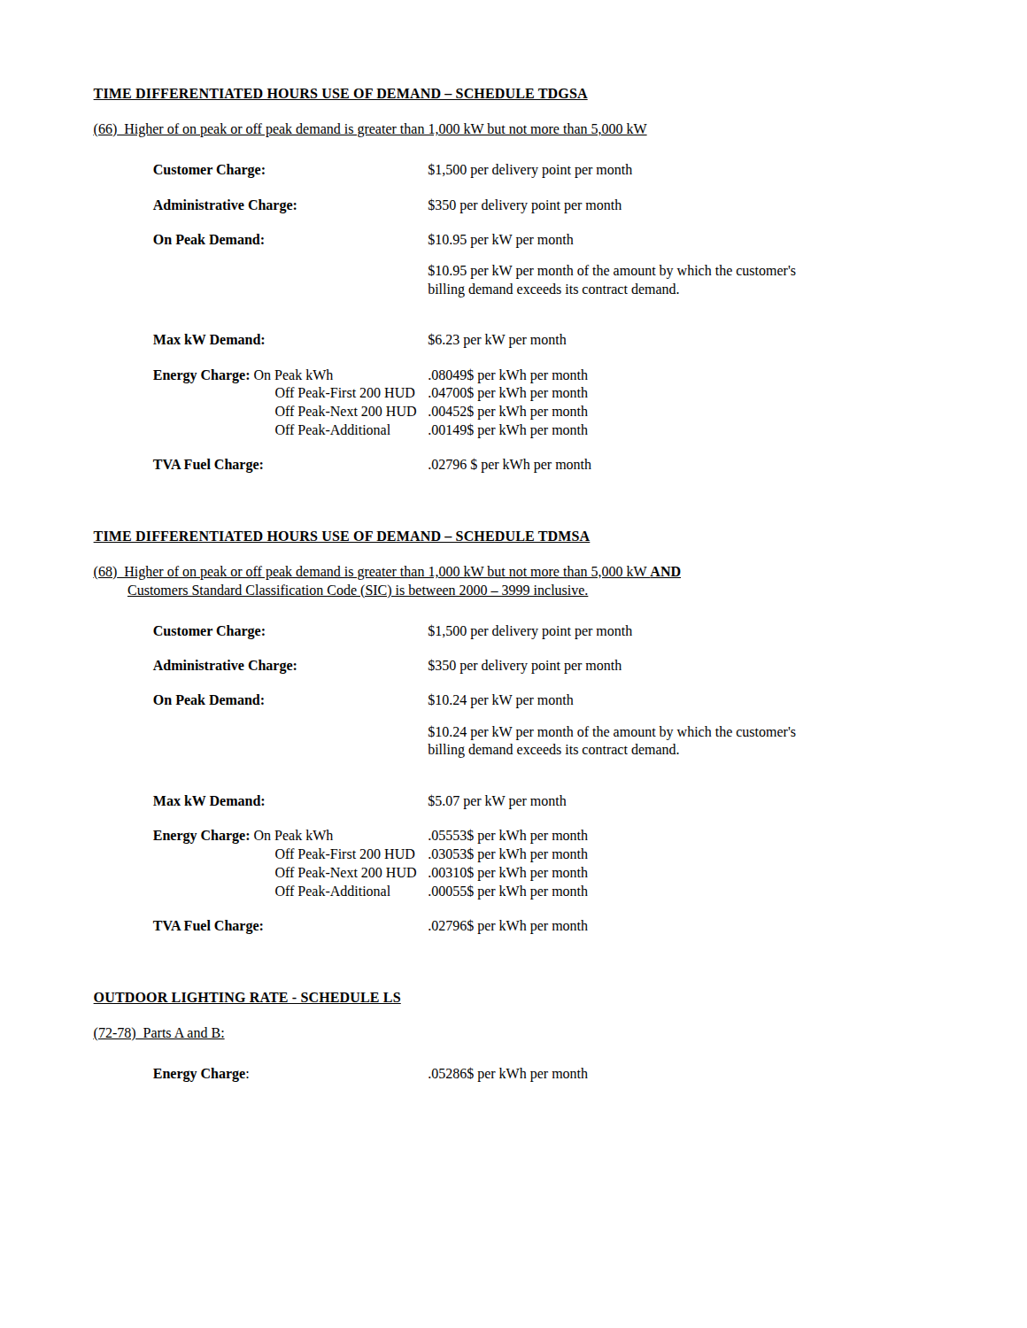TIME DIFFERENTIATED HOURS USE OF DEMAND – SCHEDULE TDGSA
(66) Higher of on peak or off peak demand is greater than 1,000 kW but not more than 5,000 kW
| Customer Charge: | $1,500 per delivery point per month |
| Administrative Charge: | $350 per delivery point per month |
| On Peak Demand: | $10.95 per kW per month $10.95 per kW per month of the amount by which the customer's billing demand exceeds its contract demand. |
| Max kW Demand: | $6.23 per kW per month |
| Energy Charge: On Peak kWh Off Peak-First 200 HUD Off Peak-Next 200 HUD Off Peak-Additional | .08049$ per kWh per month .04700$ per kWh per month .00452$ per kWh per month .00149$ per kWh per month |
| TVA Fuel Charge: | .02796 $ per kWh per month |
TIME DIFFERENTIATED HOURS USE OF DEMAND – SCHEDULE TDMSA
(68) Higher of on peak or off peak demand is greater than 1,000 kW but not more than 5,000 kW AND Customers Standard Classification Code (SIC) is between 2000 – 3999 inclusive.
| Customer Charge: | $1,500 per delivery point per month |
| Administrative Charge: | $350 per delivery point per month |
| On Peak Demand: | $10.24 per kW per month $10.24 per kW per month of the amount by which the customer's billing demand exceeds its contract demand. |
| Max kW Demand: | $5.07 per kW per month |
| Energy Charge: On Peak kWh Off Peak-First 200 HUD Off Peak-Next 200 HUD Off Peak-Additional | .05553$ per kWh per month .03053$ per kWh per month .00310$ per kWh per month .00055$ per kWh per month |
| TVA Fuel Charge: | .02796$ per kWh per month |
OUTDOOR LIGHTING RATE - SCHEDULE LS
(72-78) Parts A and B:
| Energy Charge : | .05286$ per kWh per month |